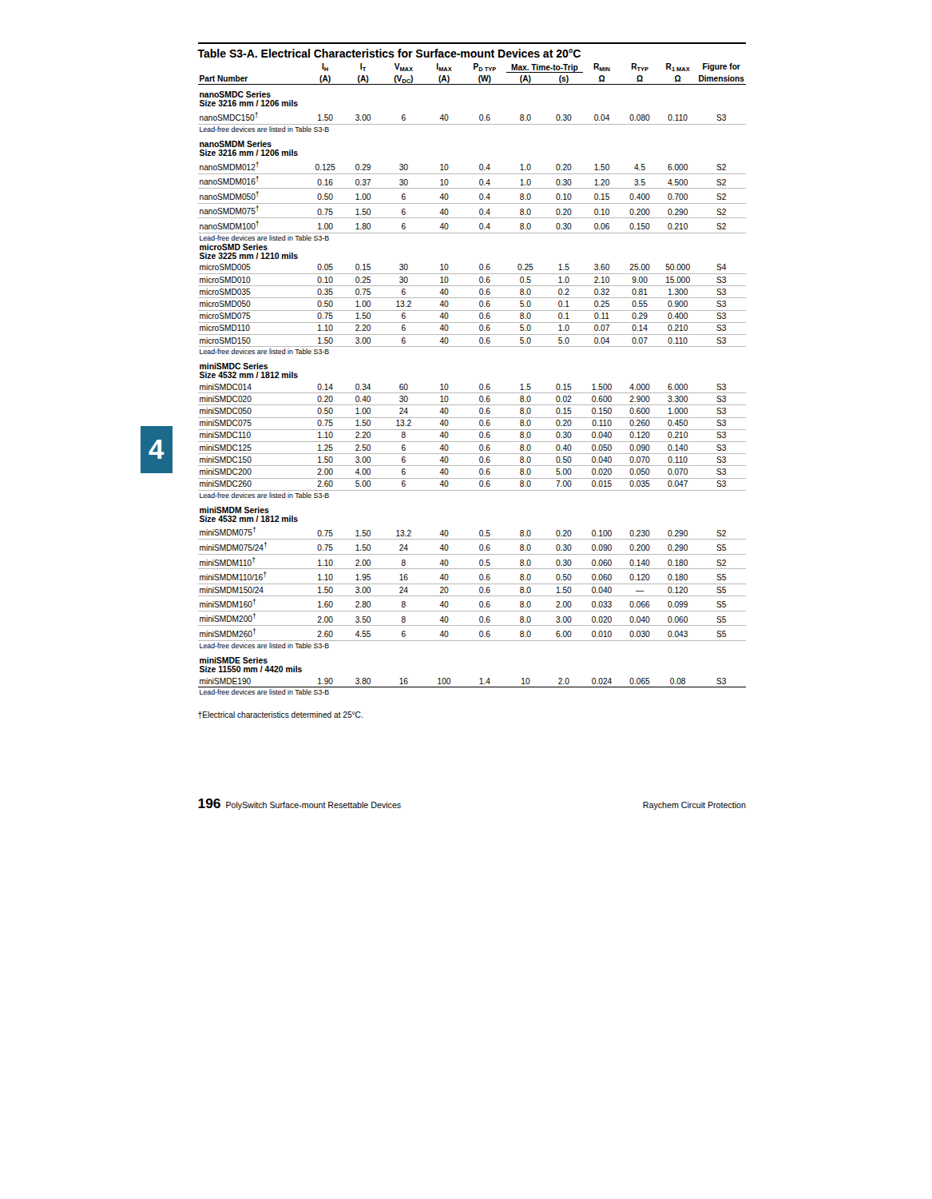4
Table S3-A. Electrical Characteristics for Surface-mount Devices at 20°C
| | I H | I T | V MAX | I MAX | P D TYP | Max. Time-to-Trip | R MIN | R TYP | R 1 MAX | Figure for |
| --- | --- | --- | --- | --- | --- | --- | --- | --- | --- | --- |
| Part Number | (A) | (A) | (V DC ) | (A) | (W) | (A) | (s) | Ω | Ω | Ω | Dimensions |
| nanoSMDC Series |
| Size 3216 mm / 1206 mils |
| nanoSMDC150 † | 1.50 | 3.00 | 6 | 40 | 0.6 | 8.0 | 0.30 | 0.04 | 0.080 | 0.110 | S3 |
| Lead-free devices are listed in Table S3-B |
| nanoSMDM Series |
| Size 3216 mm / 1206 mils |
| nanoSMDM012 † | 0.125 | 0.29 | 30 | 10 | 0.4 | 1.0 | 0.20 | 1.50 | 4.5 | 6.000 | S2 |
| nanoSMDM016 † | 0.16 | 0.37 | 30 | 10 | 0.4 | 1.0 | 0.30 | 1.20 | 3.5 | 4.500 | S2 |
| nanoSMDM050 † | 0.50 | 1.00 | 6 | 40 | 0.4 | 8.0 | 0.10 | 0.15 | 0.400 | 0.700 | S2 |
| nanoSMDM075 † | 0.75 | 1.50 | 6 | 40 | 0.4 | 8.0 | 0.20 | 0.10 | 0.200 | 0.290 | S2 |
| nanoSMDM100 † | 1.00 | 1.80 | 6 | 40 | 0.4 | 8.0 | 0.30 | 0.06 | 0.150 | 0.210 | S2 |
| Lead-free devices are listed in Table S3-B |
| microSMD Series |
| Size 3225 mm / 1210 mils |
| microSMD005 | 0.05 | 0.15 | 30 | 10 | 0.6 | 0.25 | 1.5 | 3.60 | 25.00 | 50.000 | S4 |
| microSMD010 | 0.10 | 0.25 | 30 | 10 | 0.6 | 0.5 | 1.0 | 2.10 | 9.00 | 15.000 | S3 |
| microSMD035 | 0.35 | 0.75 | 6 | 40 | 0.6 | 8.0 | 0.2 | 0.32 | 0.81 | 1.300 | S3 |
| microSMD050 | 0.50 | 1.00 | 13.2 | 40 | 0.6 | 5.0 | 0.1 | 0.25 | 0.55 | 0.900 | S3 |
| microSMD075 | 0.75 | 1.50 | 6 | 40 | 0.6 | 8.0 | 0.1 | 0.11 | 0.29 | 0.400 | S3 |
| microSMD110 | 1.10 | 2.20 | 6 | 40 | 0.6 | 5.0 | 1.0 | 0.07 | 0.14 | 0.210 | S3 |
| microSMD150 | 1.50 | 3.00 | 6 | 40 | 0.6 | 5.0 | 5.0 | 0.04 | 0.07 | 0.110 | S3 |
| Lead-free devices are listed in Table S3-B |
| miniSMDC Series |
| Size 4532 mm / 1812 mils |
| miniSMDC014 | 0.14 | 0.34 | 60 | 10 | 0.6 | 1.5 | 0.15 | 1.500 | 4.000 | 6.000 | S3 |
| miniSMDC020 | 0.20 | 0.40 | 30 | 10 | 0.6 | 8.0 | 0.02 | 0.600 | 2.900 | 3.300 | S3 |
| miniSMDC050 | 0.50 | 1.00 | 24 | 40 | 0.6 | 8.0 | 0.15 | 0.150 | 0.600 | 1.000 | S3 |
| miniSMDC075 | 0.75 | 1.50 | 13.2 | 40 | 0.6 | 8.0 | 0.20 | 0.110 | 0.260 | 0.450 | S3 |
| miniSMDC110 | 1.10 | 2.20 | 8 | 40 | 0.6 | 8.0 | 0.30 | 0.040 | 0.120 | 0.210 | S3 |
| miniSMDC125 | 1.25 | 2.50 | 6 | 40 | 0.6 | 8.0 | 0.40 | 0.050 | 0.090 | 0.140 | S3 |
| miniSMDC150 | 1.50 | 3.00 | 6 | 40 | 0.6 | 8.0 | 0.50 | 0.040 | 0.070 | 0.110 | S3 |
| miniSMDC200 | 2.00 | 4.00 | 6 | 40 | 0.6 | 8.0 | 5.00 | 0.020 | 0.050 | 0.070 | S3 |
| miniSMDC260 | 2.60 | 5.00 | 6 | 40 | 0.6 | 8.0 | 7.00 | 0.015 | 0.035 | 0.047 | S3 |
| Lead-free devices are listed in Table S3-B |
| miniSMDM Series |
| Size 4532 mm / 1812 mils |
| miniSMDM075 † | 0.75 | 1.50 | 13.2 | 40 | 0.5 | 8.0 | 0.20 | 0.100 | 0.230 | 0.290 | S2 |
| miniSMDM075/24 † | 0.75 | 1.50 | 24 | 40 | 0.6 | 8.0 | 0.30 | 0.090 | 0.200 | 0.290 | S5 |
| miniSMDM110 † | 1.10 | 2.00 | 8 | 40 | 0.5 | 8.0 | 0.30 | 0.060 | 0.140 | 0.180 | S2 |
| miniSMDM110/16 † | 1.10 | 1.95 | 16 | 40 | 0.6 | 8.0 | 0.50 | 0.060 | 0.120 | 0.180 | S5 |
| miniSMDM150/24 | 1.50 | 3.00 | 24 | 20 | 0.6 | 8.0 | 1.50 | 0.040 | — | 0.120 | S5 |
| miniSMDM160 † | 1.60 | 2.80 | 8 | 40 | 0.6 | 8.0 | 2.00 | 0.033 | 0.066 | 0.099 | S5 |
| miniSMDM200 † | 2.00 | 3.50 | 8 | 40 | 0.6 | 8.0 | 3.00 | 0.020 | 0.040 | 0.060 | S5 |
| miniSMDM260 † | 2.60 | 4.55 | 6 | 40 | 0.6 | 8.0 | 6.00 | 0.010 | 0.030 | 0.043 | S5 |
| Lead-free devices are listed in Table S3-B |
| miniSMDE Series |
| Size 11550 mm / 4420 mils |
| miniSMDE190 | 1.90 | 3.80 | 16 | 100 | 1.4 | 10 | 2.0 | 0.024 | 0.065 | 0.08 | S3 |
| Lead-free devices are listed in Table S3-B |
†Electrical characteristics determined at 25°C.
196 PolySwitch Surface-mount Resettable Devices
Raychem Circuit Protection